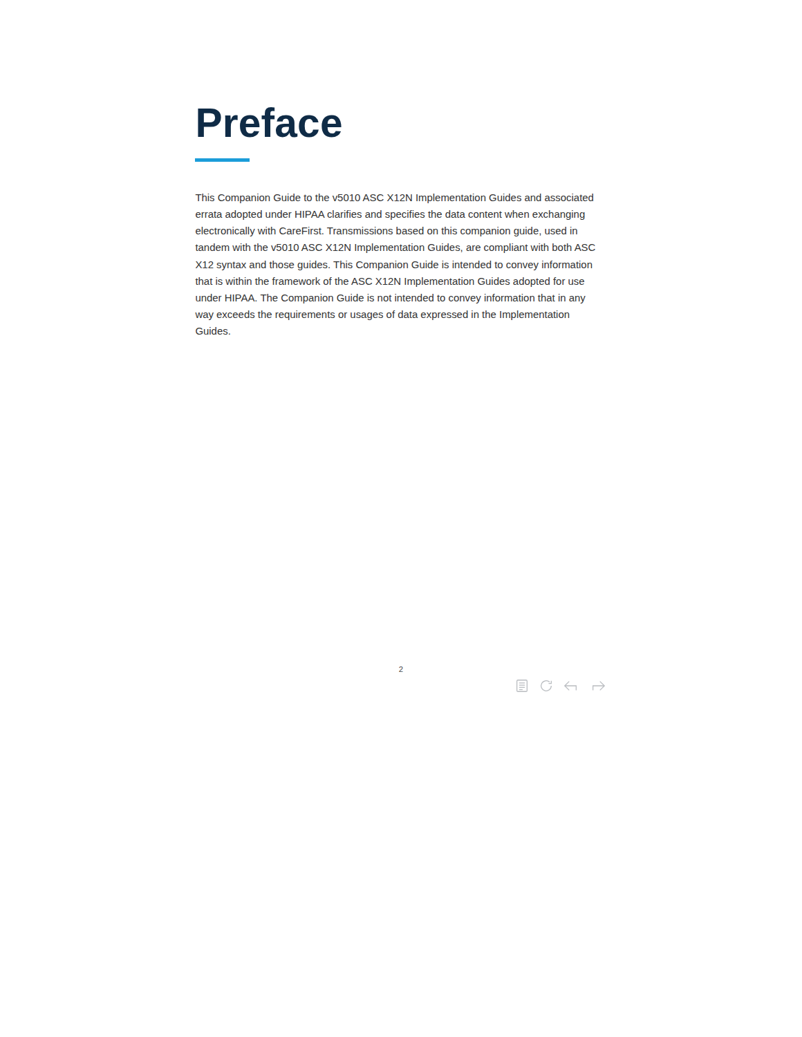Preface
This Companion Guide to the v5010 ASC X12N Implementation Guides and associated errata adopted under HIPAA clarifies and specifies the data content when exchanging electronically with CareFirst. Transmissions based on this companion guide, used in tandem with the v5010 ASC X12N Implementation Guides, are compliant with both ASC X12 syntax and those guides. This Companion Guide is intended to convey information that is within the framework of the ASC X12N Implementation Guides adopted for use under HIPAA. The Companion Guide is not intended to convey information that in any way exceeds the requirements or usages of data expressed in the Implementation Guides.
2